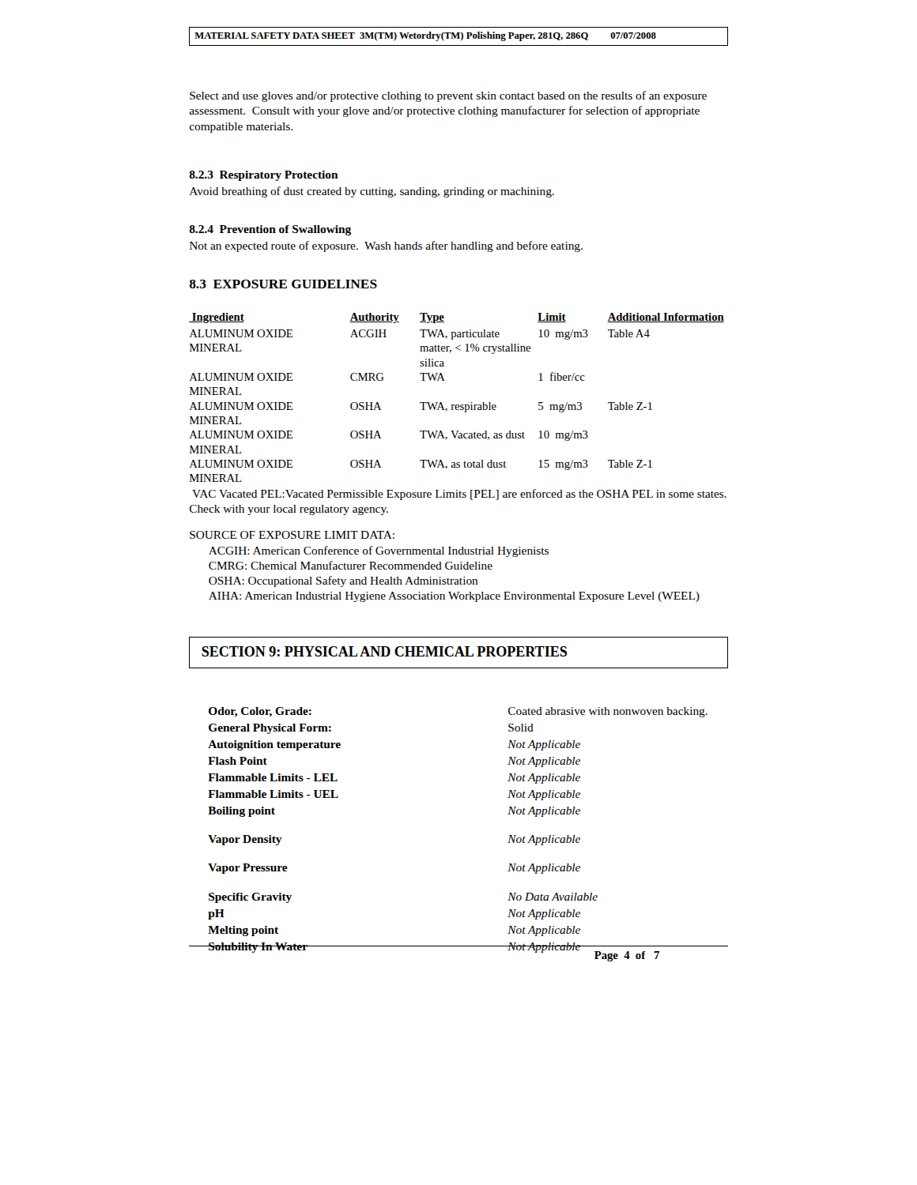MATERIAL SAFETY DATA SHEET 3M(TM) Wetordry(TM) Polishing Paper, 281Q, 286Q07/07/2008
Select and use gloves and/or protective clothing to prevent skin contact based on the results of an exposure assessment. Consult with your glove and/or protective clothing manufacturer for selection of appropriate compatible materials.
8.2.3 Respiratory Protection
Avoid breathing of dust created by cutting, sanding, grinding or machining.
8.2.4 Prevention of Swallowing
Not an expected route of exposure. Wash hands after handling and before eating.
8.3 EXPOSURE GUIDELINES
| Ingredient | Authority | Type | Limit | Additional Information |
| --- | --- | --- | --- | --- |
| ALUMINUM OXIDE MINERAL | ACGIH | TWA, particulate matter, < 1% crystalline silica | 10 mg/m3 | Table A4 |
| ALUMINUM OXIDE MINERAL | CMRG | TWA | 1 fiber/cc | |
| ALUMINUM OXIDE MINERAL | OSHA | TWA, respirable | 5 mg/m3 | Table Z-1 |
| ALUMINUM OXIDE MINERAL | OSHA | TWA, Vacated, as dust | 10 mg/m3 | |
| ALUMINUM OXIDE MINERAL | OSHA | TWA, as total dust | 15 mg/m3 | Table Z-1 |
VAC Vacated PEL:Vacated Permissible Exposure Limits [PEL] are enforced as the OSHA PEL in some states. Check with your local regulatory agency.
SOURCE OF EXPOSURE LIMIT DATA:
ACGIH: American Conference of Governmental Industrial Hygienists
CMRG: Chemical Manufacturer Recommended Guideline
OSHA: Occupational Safety and Health Administration
AIHA: American Industrial Hygiene Association Workplace Environmental Exposure Level (WEEL)
SECTION 9: PHYSICAL AND CHEMICAL PROPERTIES
| Odor, Color, Grade: | Coated abrasive with nonwoven backing. |
| General Physical Form: | Solid |
| Autoignition temperature | Not Applicable |
| Flash Point | Not Applicable |
| Flammable Limits - LEL | Not Applicable |
| Flammable Limits - UEL | Not Applicable |
| Boiling point | Not Applicable |
| Vapor Density | Not Applicable |
| Vapor Pressure | Not Applicable |
| Specific Gravity | No Data Available |
| pH | Not Applicable |
| Melting point | Not Applicable |
| Solubility In Water | Not Applicable |
Page 4 of 7